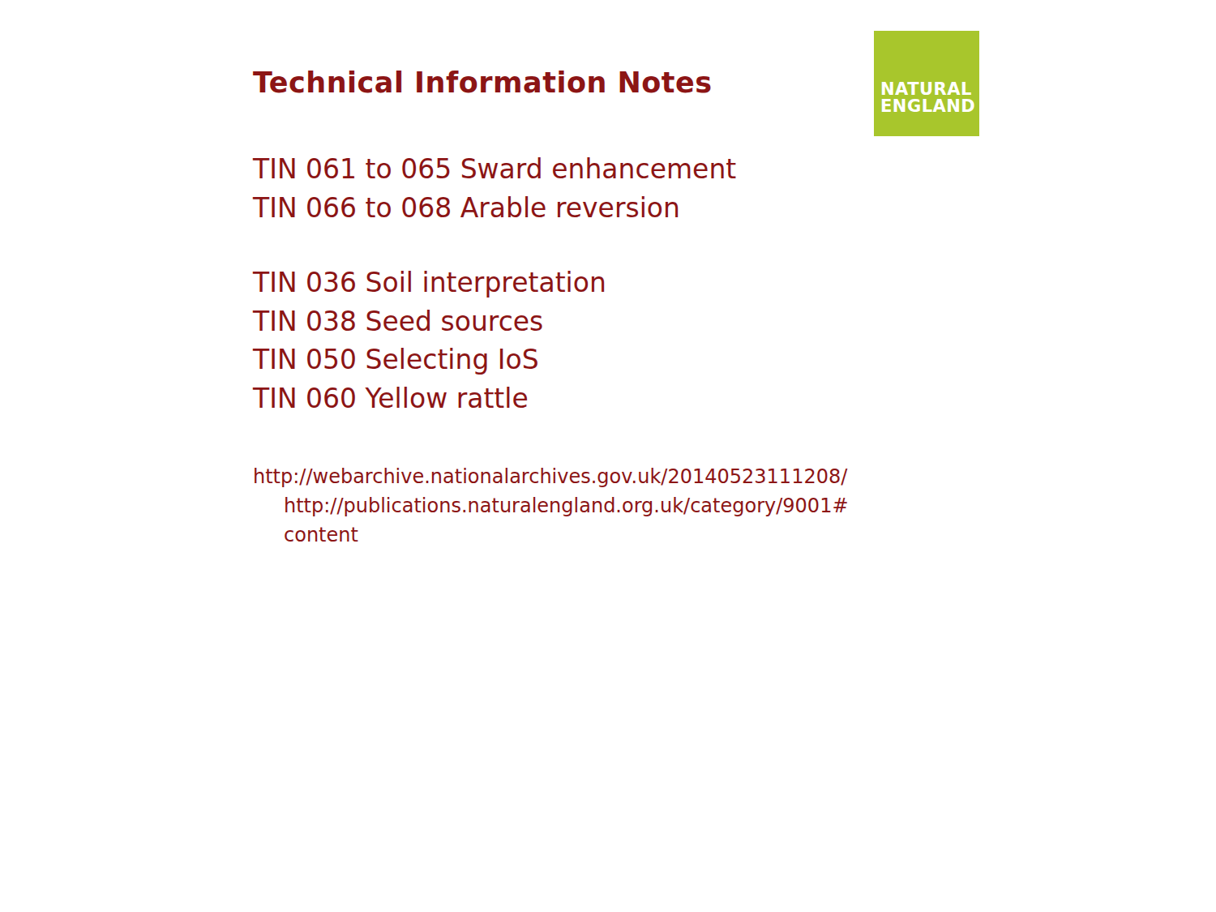NATURAL
ENGLAND
Technical Information Notes
TIN 061 to 065 Sward enhancement
TIN 066 to 068 Arable reversion
TIN 036 Soil interpretation
TIN 038 Seed sources
TIN 050 Selecting IoS
TIN 060 Yellow rattle
http://webarchive.nationalarchives.gov.uk/20140523111208/ http://publications.naturalengland.org.uk/category/9001# content